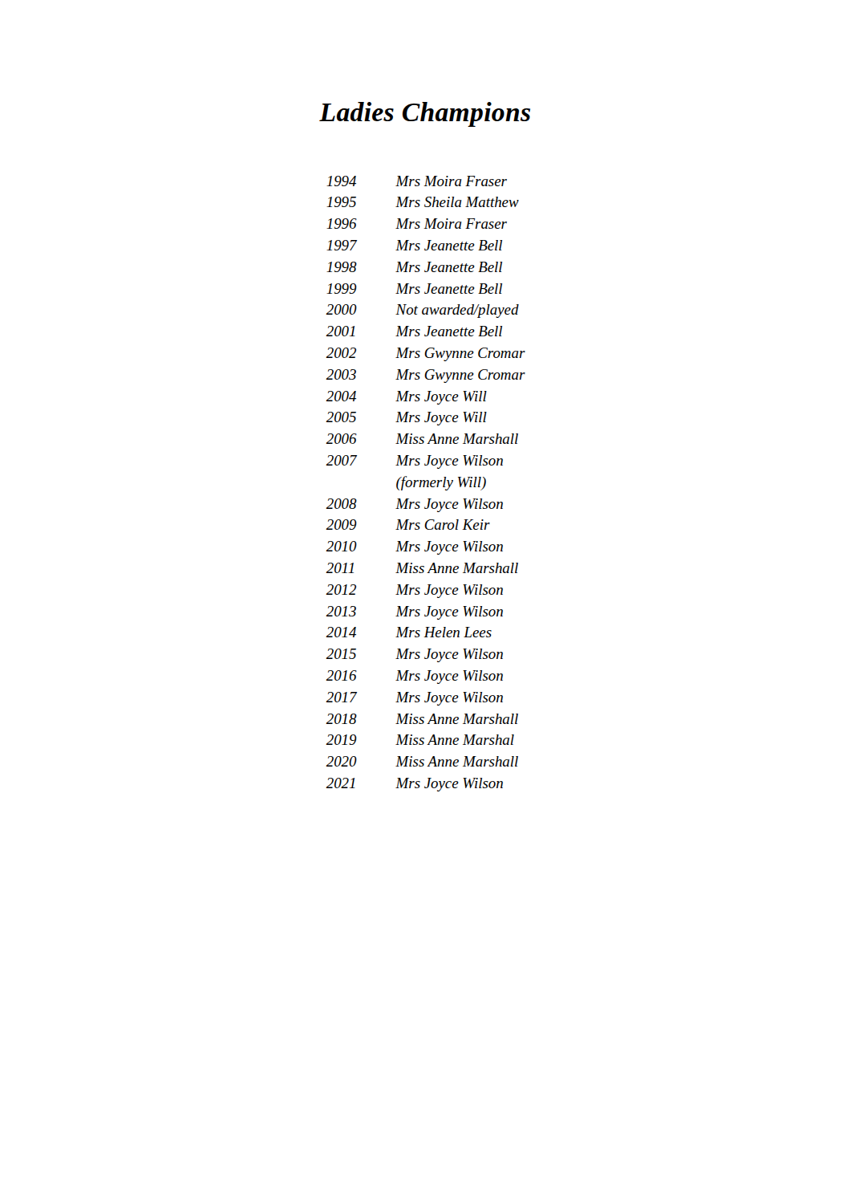Ladies Champions
| 1994 | Mrs Moira Fraser |
| 1995 | Mrs Sheila Matthew |
| 1996 | Mrs Moira Fraser |
| 1997 | Mrs Jeanette Bell |
| 1998 | Mrs Jeanette Bell |
| 1999 | Mrs Jeanette Bell |
| 2000 | Not awarded/played |
| 2001 | Mrs Jeanette Bell |
| 2002 | Mrs Gwynne Cromar |
| 2003 | Mrs Gwynne Cromar |
| 2004 | Mrs Joyce Will |
| 2005 | Mrs Joyce Will |
| 2006 | Miss Anne Marshall |
| 2007 | Mrs Joyce Wilson (formerly Will) |
| 2008 | Mrs Joyce Wilson |
| 2009 | Mrs Carol Keir |
| 2010 | Mrs Joyce Wilson |
| 2011 | Miss Anne Marshall |
| 2012 | Mrs Joyce Wilson |
| 2013 | Mrs Joyce Wilson |
| 2014 | Mrs Helen Lees |
| 2015 | Mrs Joyce Wilson |
| 2016 | Mrs Joyce Wilson |
| 2017 | Mrs Joyce Wilson |
| 2018 | Miss Anne Marshall |
| 2019 | Miss Anne Marshal |
| 2020 | Miss Anne Marshall |
| 2021 | Mrs Joyce Wilson |